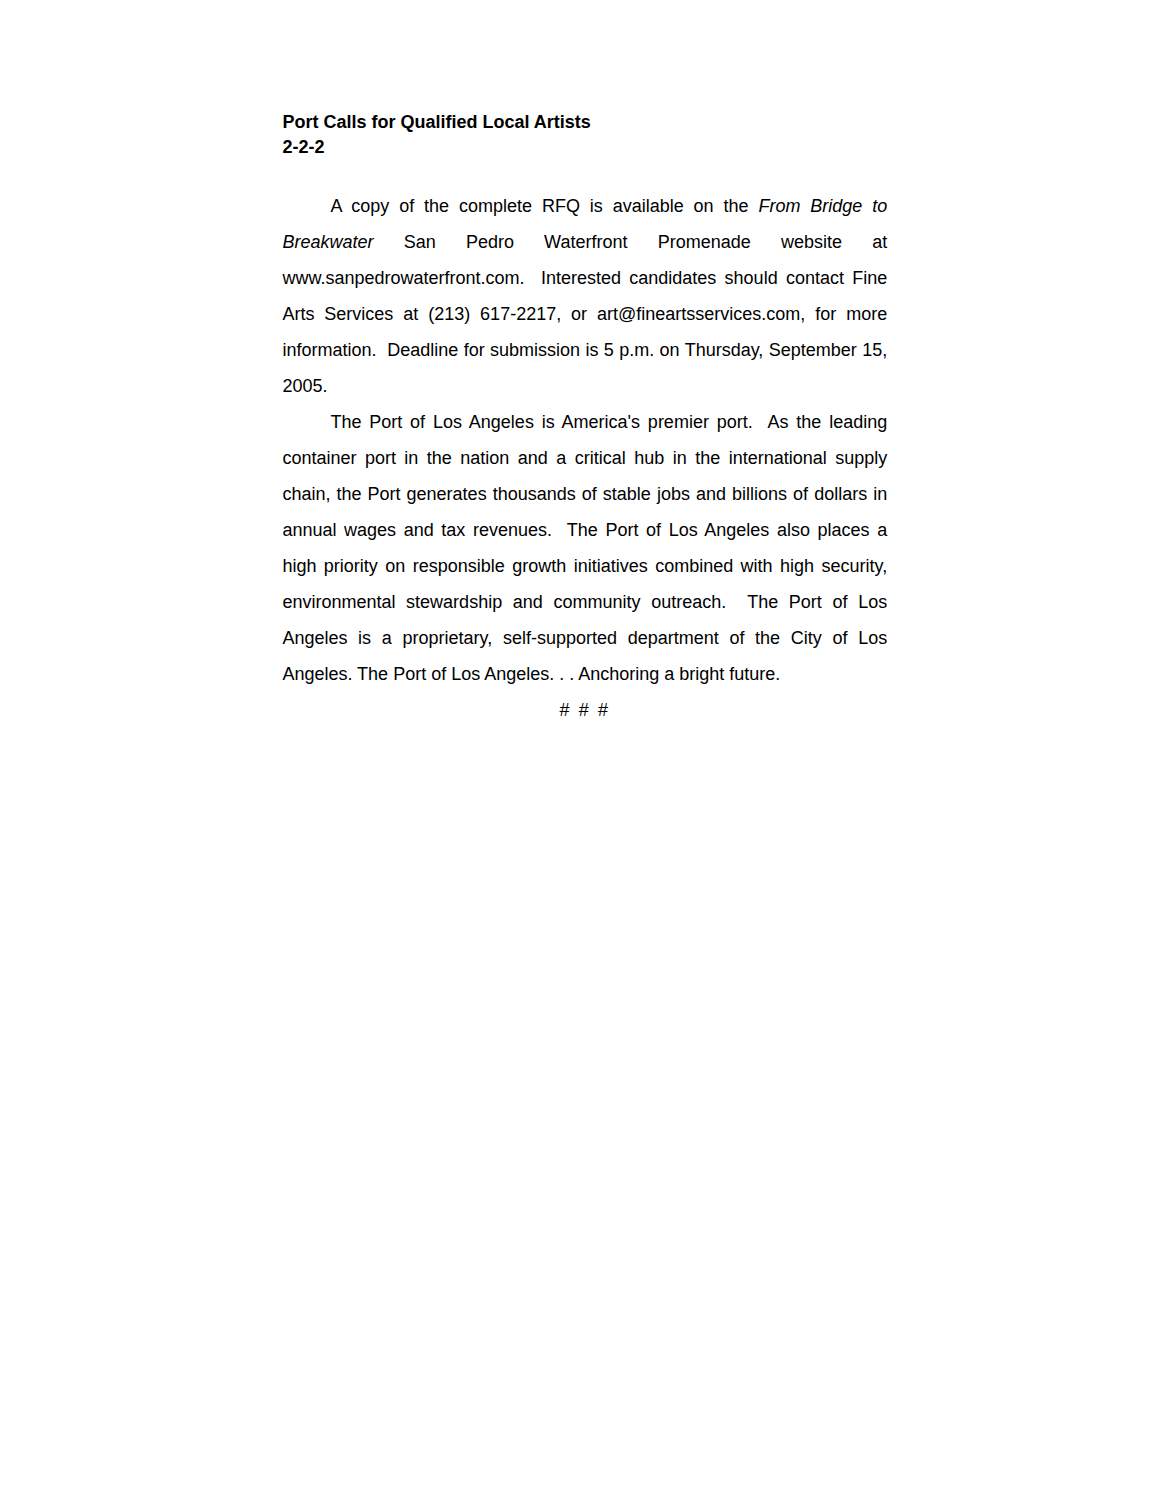Port Calls for Qualified Local Artists 2-2-2
A copy of the complete RFQ is available on the From Bridge to Breakwater San Pedro Waterfront Promenade website at www.sanpedrowaterfront.com. Interested candidates should contact Fine Arts Services at (213) 617-2217, or art@fineartsservices.com, for more information. Deadline for submission is 5 p.m. on Thursday, September 15, 2005.
The Port of Los Angeles is America's premier port. As the leading container port in the nation and a critical hub in the international supply chain, the Port generates thousands of stable jobs and billions of dollars in annual wages and tax revenues. The Port of Los Angeles also places a high priority on responsible growth initiatives combined with high security, environmental stewardship and community outreach. The Port of Los Angeles is a proprietary, self-supported department of the City of Los Angeles. The Port of Los Angeles. . . Anchoring a bright future.
# # #